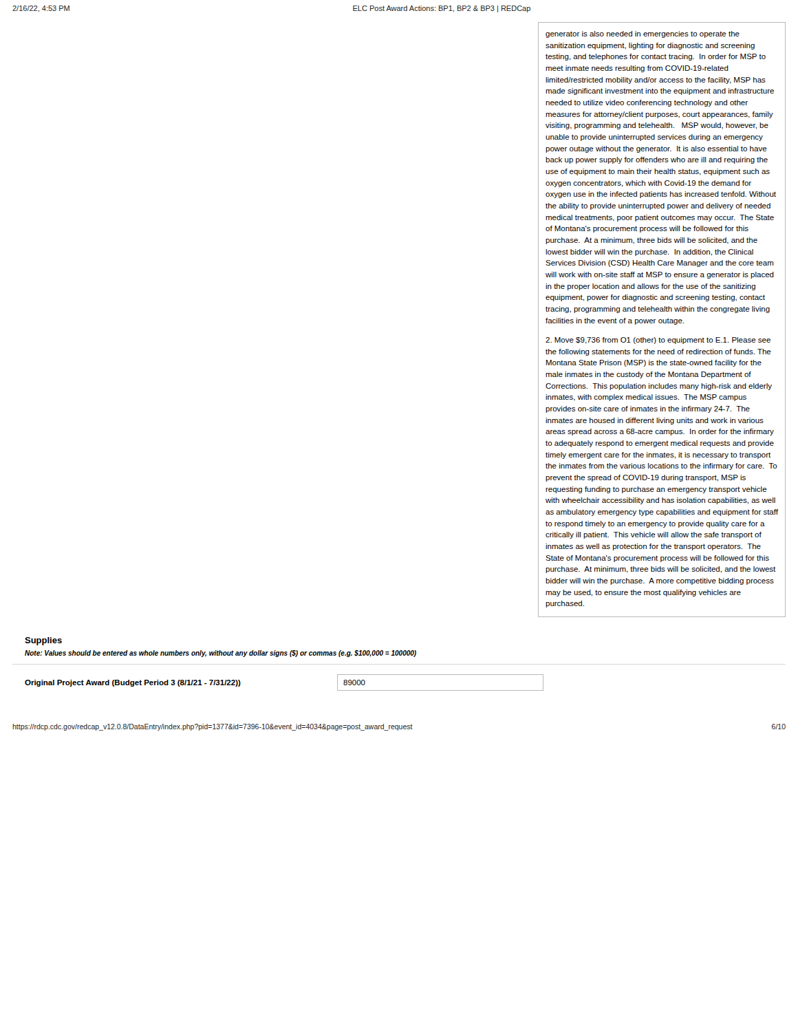2/16/22, 4:53 PM
ELC Post Award Actions: BP1, BP2 & BP3 | REDCap
generator is also needed in emergencies to operate the sanitization equipment, lighting for diagnostic and screening testing, and telephones for contact tracing. In order for MSP to meet inmate needs resulting from COVID-19-related limited/restricted mobility and/or access to the facility, MSP has made significant investment into the equipment and infrastructure needed to utilize video conferencing technology and other measures for attorney/client purposes, court appearances, family visiting, programming and telehealth. MSP would, however, be unable to provide uninterrupted services during an emergency power outage without the generator. It is also essential to have back up power supply for offenders who are ill and requiring the use of equipment to main their health status, equipment such as oxygen concentrators, which with Covid-19 the demand for oxygen use in the infected patients has increased tenfold. Without the ability to provide uninterrupted power and delivery of needed medical treatments, poor patient outcomes may occur. The State of Montana's procurement process will be followed for this purchase. At a minimum, three bids will be solicited, and the lowest bidder will win the purchase. In addition, the Clinical Services Division (CSD) Health Care Manager and the core team will work with on-site staff at MSP to ensure a generator is placed in the proper location and allows for the use of the sanitizing equipment, power for diagnostic and screening testing, contact tracing, programming and telehealth within the congregate living facilities in the event of a power outage.
2. Move $9,736 from O1 (other) to equipment to E.1. Please see the following statements for the need of redirection of funds. The Montana State Prison (MSP) is the state-owned facility for the male inmates in the custody of the Montana Department of Corrections. This population includes many high-risk and elderly inmates, with complex medical issues. The MSP campus provides on-site care of inmates in the infirmary 24-7. The inmates are housed in different living units and work in various areas spread across a 68-acre campus. In order for the infirmary to adequately respond to emergent medical requests and provide timely emergent care for the inmates, it is necessary to transport the inmates from the various locations to the infirmary for care. To prevent the spread of COVID-19 during transport, MSP is requesting funding to purchase an emergency transport vehicle with wheelchair accessibility and has isolation capabilities, as well as ambulatory emergency type capabilities and equipment for staff to respond timely to an emergency to provide quality care for a critically ill patient. This vehicle will allow the safe transport of inmates as well as protection for the transport operators. The State of Montana's procurement process will be followed for this purchase. At minimum, three bids will be solicited, and the lowest bidder will win the purchase. A more competitive bidding process may be used, to ensure the most qualifying vehicles are purchased.
Supplies
Note: Values should be entered as whole numbers only, without any dollar signs ($) or commas (e.g. $100,000 = 100000)
Original Project Award (Budget Period 3 (8/1/21 - 7/31/22))
89000
https://rdcp.cdc.gov/redcap_v12.0.8/DataEntry/index.php?pid=1377&id=7396-10&event_id=4034&page=post_award_request
6/10